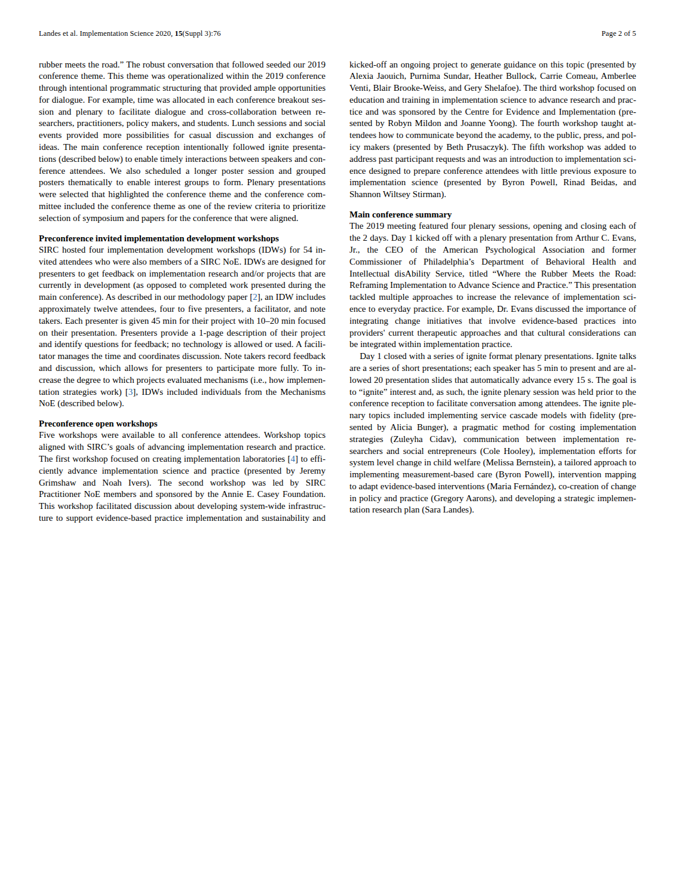Landes et al. Implementation Science 2020, 15(Suppl 3):76
Page 2 of 5
rubber meets the road.” The robust conversation that followed seeded our 2019 conference theme. This theme was operationalized within the 2019 conference through intentional programmatic structuring that provided ample opportunities for dialogue. For example, time was allocated in each conference breakout session and plenary to facilitate dialogue and cross-collaboration between researchers, practitioners, policy makers, and students. Lunch sessions and social events provided more possibilities for casual discussion and exchanges of ideas. The main conference reception intentionally followed ignite presentations (described below) to enable timely interactions between speakers and conference attendees. We also scheduled a longer poster session and grouped posters thematically to enable interest groups to form. Plenary presentations were selected that highlighted the conference theme and the conference committee included the conference theme as one of the review criteria to prioritize selection of symposium and papers for the conference that were aligned.
Preconference invited implementation development workshops
SIRC hosted four implementation development workshops (IDWs) for 54 invited attendees who were also members of a SIRC NoE. IDWs are designed for presenters to get feedback on implementation research and/or projects that are currently in development (as opposed to completed work presented during the main conference). As described in our methodology paper [2], an IDW includes approximately twelve attendees, four to five presenters, a facilitator, and note takers. Each presenter is given 45 min for their project with 10–20 min focused on their presentation. Presenters provide a 1-page description of their project and identify questions for feedback; no technology is allowed or used. A facilitator manages the time and coordinates discussion. Note takers record feedback and discussion, which allows for presenters to participate more fully. To increase the degree to which projects evaluated mechanisms (i.e., how implementation strategies work) [3], IDWs included individuals from the Mechanisms NoE (described below).
Preconference open workshops
Five workshops were available to all conference attendees. Workshop topics aligned with SIRC’s goals of advancing implementation research and practice. The first workshop focused on creating implementation laboratories [4] to efficiently advance implementation science and practice (presented by Jeremy Grimshaw and Noah Ivers). The second workshop was led by SIRC Practitioner NoE members and sponsored by the Annie E. Casey Foundation. This workshop facilitated discussion about developing system-wide infrastructure to support evidence-based practice implementation and sustainability and kicked-off an ongoing project to generate guidance on this topic (presented by Alexia Jaouich, Purnima Sundar, Heather Bullock, Carrie Comeau, Amberlee Venti, Blair Brooke-Weiss, and Gery Shelafoe). The third workshop focused on education and training in implementation science to advance research and practice and was sponsored by the Centre for Evidence and Implementation (presented by Robyn Mildon and Joanne Yoong). The fourth workshop taught attendees how to communicate beyond the academy, to the public, press, and policy makers (presented by Beth Prusaczyk). The fifth workshop was added to address past participant requests and was an introduction to implementation science designed to prepare conference attendees with little previous exposure to implementation science (presented by Byron Powell, Rinad Beidas, and Shannon Wiltsey Stirman).
Main conference summary
The 2019 meeting featured four plenary sessions, opening and closing each of the 2 days. Day 1 kicked off with a plenary presentation from Arthur C. Evans, Jr., the CEO of the American Psychological Association and former Commissioner of Philadelphia’s Department of Behavioral Health and Intellectual disAbility Service, titled “Where the Rubber Meets the Road: Reframing Implementation to Advance Science and Practice.” This presentation tackled multiple approaches to increase the relevance of implementation science to everyday practice. For example, Dr. Evans discussed the importance of integrating change initiatives that involve evidence-based practices into providers' current therapeutic approaches and that cultural considerations can be integrated within implementation practice.
Day 1 closed with a series of ignite format plenary presentations. Ignite talks are a series of short presentations; each speaker has 5 min to present and are allowed 20 presentation slides that automatically advance every 15 s. The goal is to “ignite” interest and, as such, the ignite plenary session was held prior to the conference reception to facilitate conversation among attendees. The ignite plenary topics included implementing service cascade models with fidelity (presented by Alicia Bunger), a pragmatic method for costing implementation strategies (Zuleyha Cidav), communication between implementation researchers and social entrepreneurs (Cole Hooley), implementation efforts for system level change in child welfare (Melissa Bernstein), a tailored approach to implementing measurement-based care (Byron Powell), intervention mapping to adapt evidence-based interventions (Maria Fernández), co-creation of change in policy and practice (Gregory Aarons), and developing a strategic implementation research plan (Sara Landes).